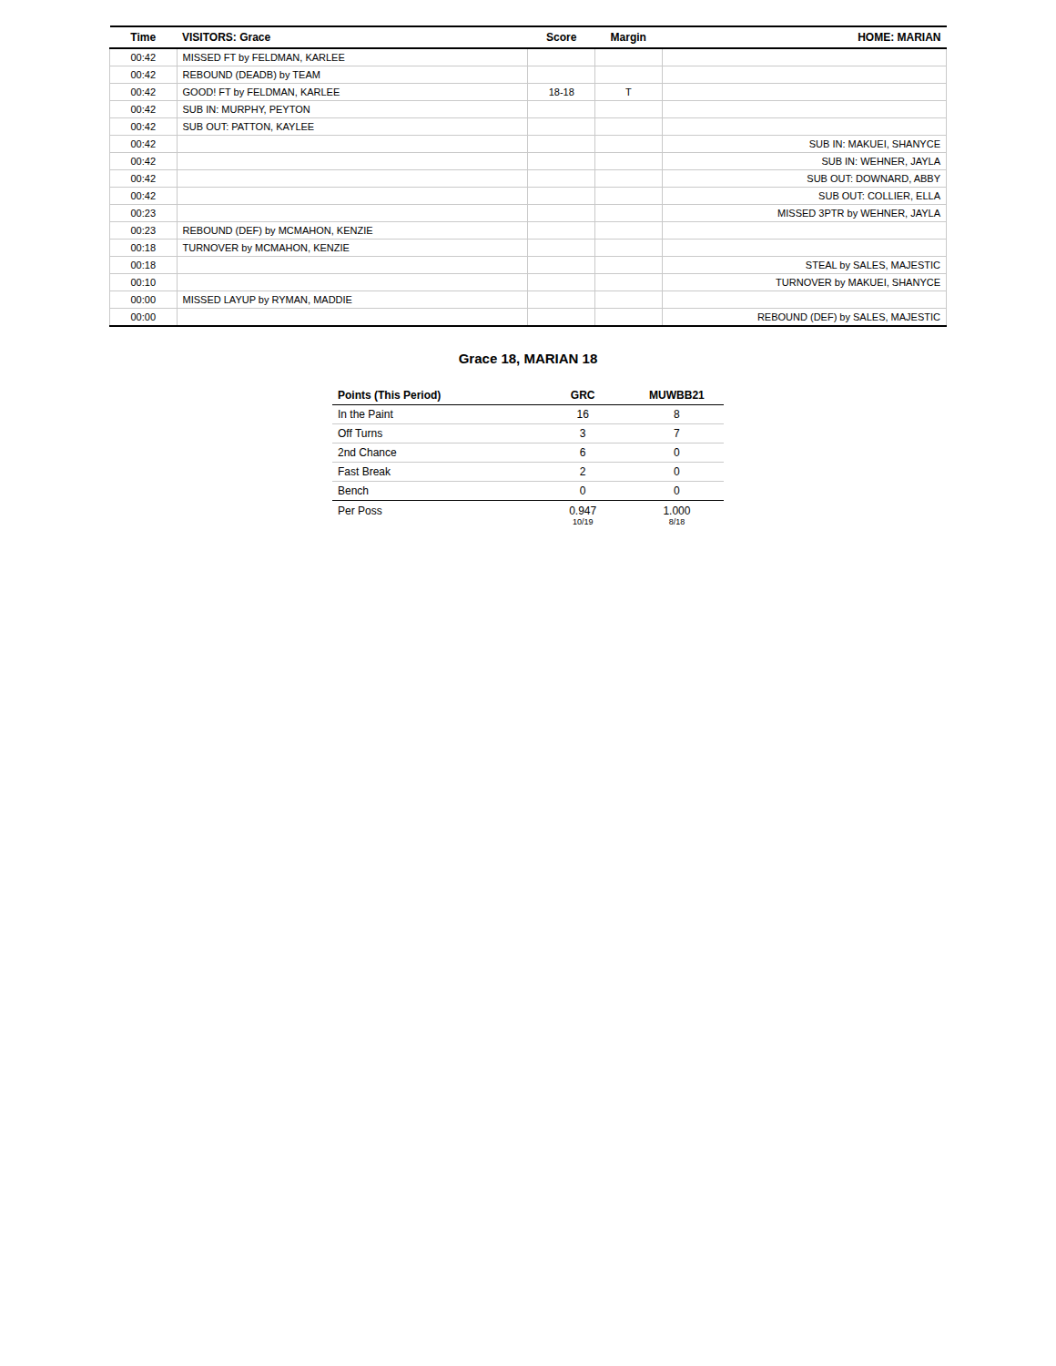| Time | VISITORS: Grace | Score | Margin | HOME: MARIAN |
| --- | --- | --- | --- | --- |
| 00:42 | MISSED FT by FELDMAN, KARLEE | | | |
| 00:42 | REBOUND (DEADB) by TEAM | | | |
| 00:42 | GOOD! FT by FELDMAN, KARLEE | 18-18 | T | |
| 00:42 | SUB IN: MURPHY, PEYTON | | | |
| 00:42 | SUB OUT: PATTON, KAYLEE | | | |
| 00:42 | | | | SUB IN: MAKUEI, SHANYCE |
| 00:42 | | | | SUB IN: WEHNER, JAYLA |
| 00:42 | | | | SUB OUT: DOWNARD, ABBY |
| 00:42 | | | | SUB OUT: COLLIER, ELLA |
| 00:23 | | | | MISSED 3PTR by WEHNER, JAYLA |
| 00:23 | REBOUND (DEF) by MCMAHON, KENZIE | | | |
| 00:18 | TURNOVER by MCMAHON, KENZIE | | | |
| 00:18 | | | | STEAL by SALES, MAJESTIC |
| 00:10 | | | | TURNOVER by MAKUEI, SHANYCE |
| 00:00 | MISSED LAYUP by RYMAN, MADDIE | | | |
| 00:00 | | | | REBOUND (DEF) by SALES, MAJESTIC |
Grace 18, MARIAN 18
| Points (This Period) | GRC | MUWBB21 |
| --- | --- | --- |
| In the Paint | 16 | 8 |
| Off Turns | 3 | 7 |
| 2nd Chance | 6 | 0 |
| Fast Break | 2 | 0 |
| Bench | 0 | 0 |
| Per Poss | 0.947 10/19 | 1.000 8/18 |